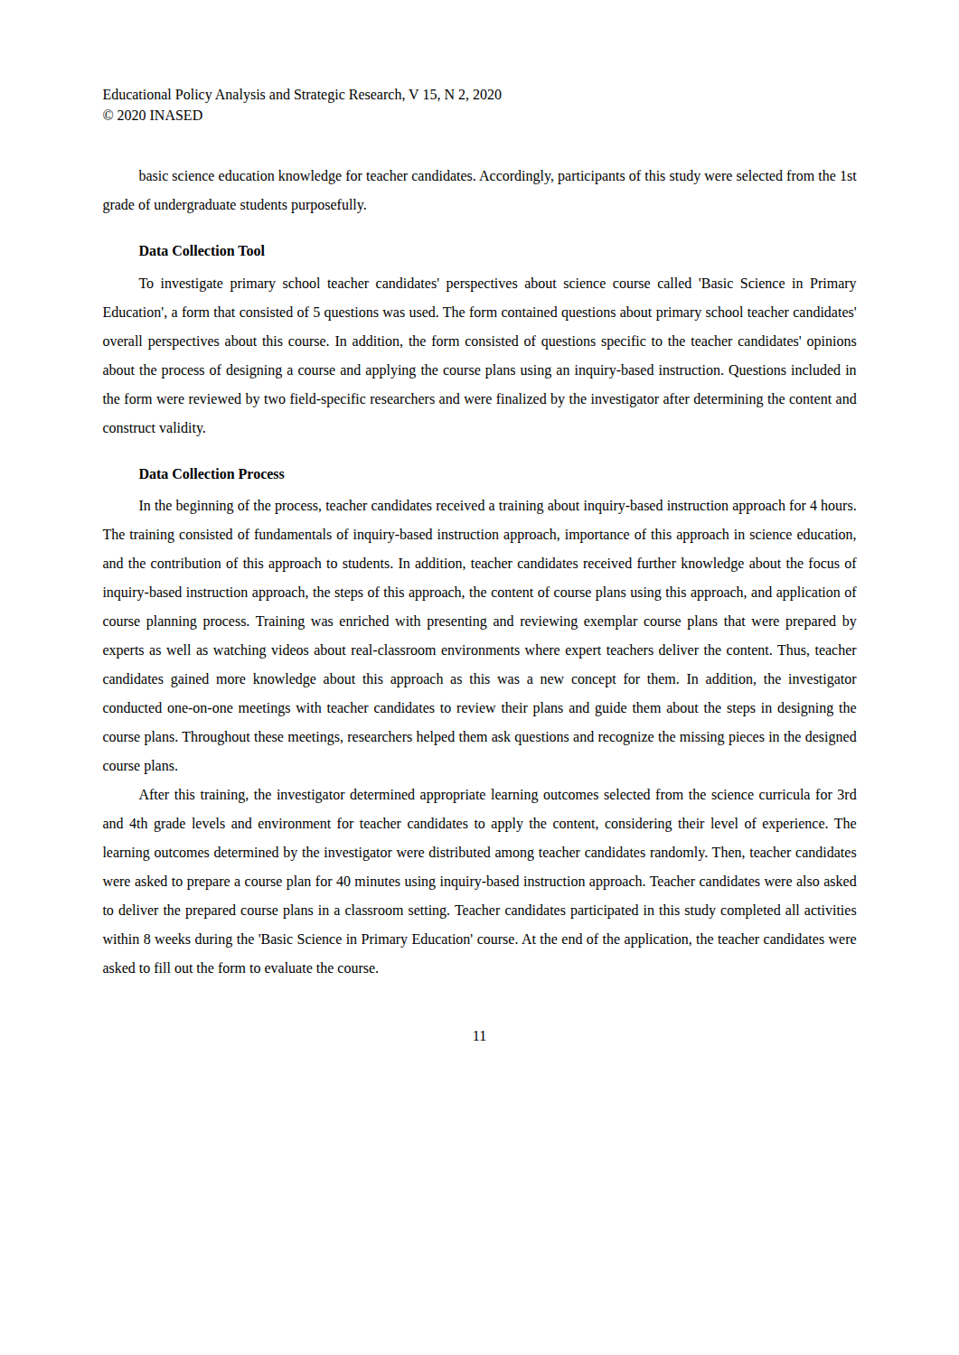Educational Policy Analysis and Strategic Research, V 15, N 2, 2020
© 2020 INASED
basic science education knowledge for teacher candidates. Accordingly, participants of this study were selected from the 1st grade of undergraduate students purposefully.
Data Collection Tool
To investigate primary school teacher candidates' perspectives about science course called 'Basic Science in Primary Education', a form that consisted of 5 questions was used. The form contained questions about primary school teacher candidates' overall perspectives about this course. In addition, the form consisted of questions specific to the teacher candidates' opinions about the process of designing a course and applying the course plans using an inquiry-based instruction. Questions included in the form were reviewed by two field-specific researchers and were finalized by the investigator after determining the content and construct validity.
Data Collection Process
In the beginning of the process, teacher candidates received a training about inquiry-based instruction approach for 4 hours. The training consisted of fundamentals of inquiry-based instruction approach, importance of this approach in science education, and the contribution of this approach to students. In addition, teacher candidates received further knowledge about the focus of inquiry-based instruction approach, the steps of this approach, the content of course plans using this approach, and application of course planning process. Training was enriched with presenting and reviewing exemplar course plans that were prepared by experts as well as watching videos about real-classroom environments where expert teachers deliver the content. Thus, teacher candidates gained more knowledge about this approach as this was a new concept for them. In addition, the investigator conducted one-on-one meetings with teacher candidates to review their plans and guide them about the steps in designing the course plans. Throughout these meetings, researchers helped them ask questions and recognize the missing pieces in the designed course plans.
After this training, the investigator determined appropriate learning outcomes selected from the science curricula for 3rd and 4th grade levels and environment for teacher candidates to apply the content, considering their level of experience. The learning outcomes determined by the investigator were distributed among teacher candidates randomly. Then, teacher candidates were asked to prepare a course plan for 40 minutes using inquiry-based instruction approach. Teacher candidates were also asked to deliver the prepared course plans in a classroom setting. Teacher candidates participated in this study completed all activities within 8 weeks during the 'Basic Science in Primary Education' course. At the end of the application, the teacher candidates were asked to fill out the form to evaluate the course.
11